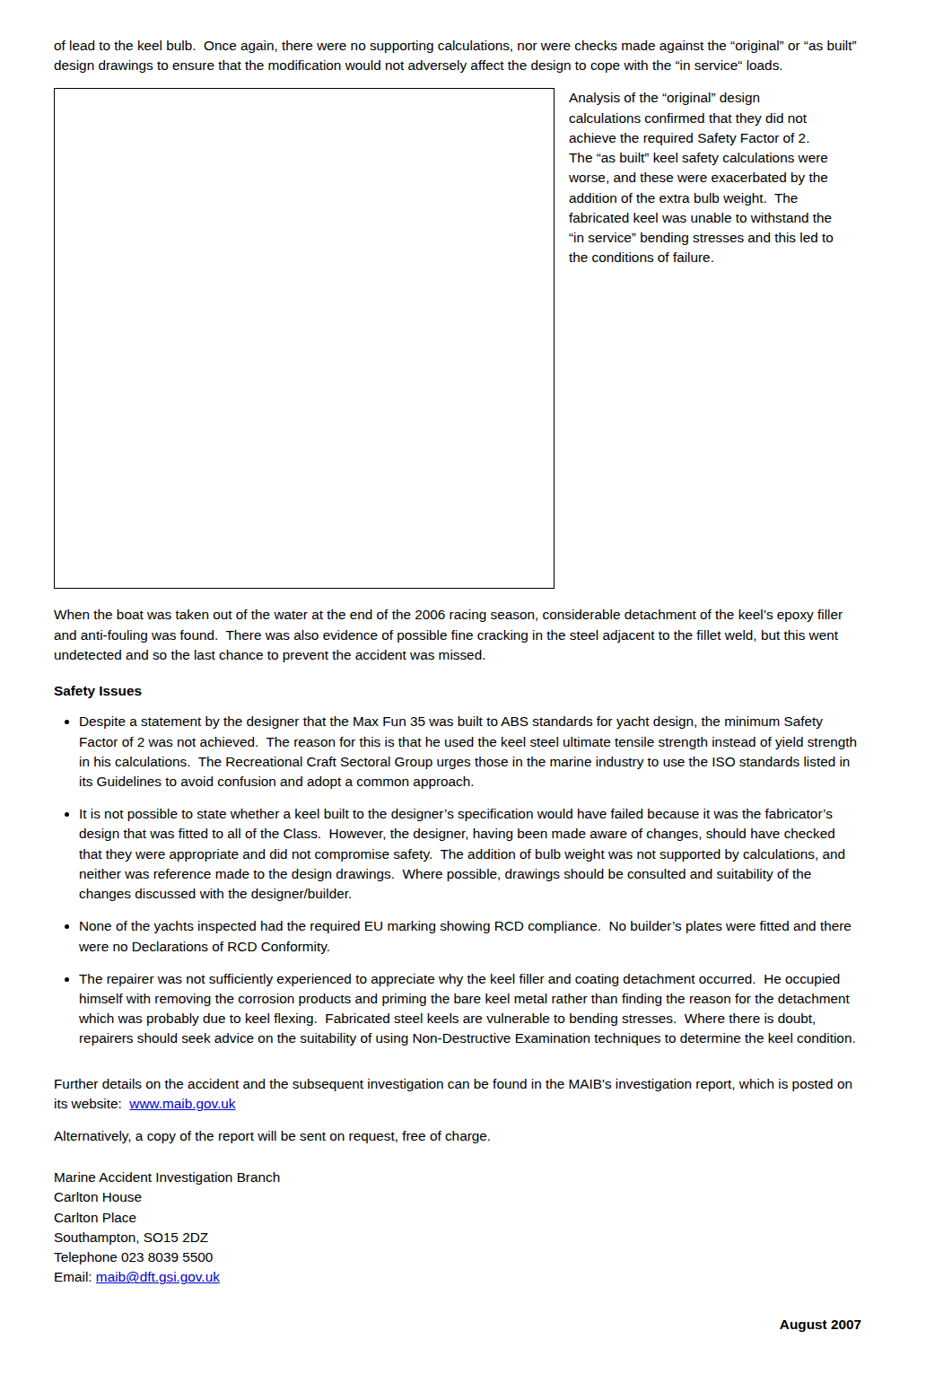of lead to the keel bulb. Once again, there were no supporting calculations, nor were checks made against the “original” or “as built” design drawings to ensure that the modification would not adversely affect the design to cope with the “in service“ loads.
Analysis of the “original” design calculations confirmed that they did not achieve the required Safety Factor of 2. The “as built” keel safety calculations were worse, and these were exacerbated by the addition of the extra bulb weight. The fabricated keel was unable to withstand the “in service” bending stresses and this led to the conditions of failure.
When the boat was taken out of the water at the end of the 2006 racing season, considerable detachment of the keel’s epoxy filler and anti-fouling was found. There was also evidence of possible fine cracking in the steel adjacent to the fillet weld, but this went undetected and so the last chance to prevent the accident was missed.
Safety Issues
Despite a statement by the designer that the Max Fun 35 was built to ABS standards for yacht design, the minimum Safety Factor of 2 was not achieved. The reason for this is that he used the keel steel ultimate tensile strength instead of yield strength in his calculations. The Recreational Craft Sectoral Group urges those in the marine industry to use the ISO standards listed in its Guidelines to avoid confusion and adopt a common approach.
It is not possible to state whether a keel built to the designer’s specification would have failed because it was the fabricator’s design that was fitted to all of the Class. However, the designer, having been made aware of changes, should have checked that they were appropriate and did not compromise safety. The addition of bulb weight was not supported by calculations, and neither was reference made to the design drawings. Where possible, drawings should be consulted and suitability of the changes discussed with the designer/builder.
None of the yachts inspected had the required EU marking showing RCD compliance. No builder’s plates were fitted and there were no Declarations of RCD Conformity.
The repairer was not sufficiently experienced to appreciate why the keel filler and coating detachment occurred. He occupied himself with removing the corrosion products and priming the bare keel metal rather than finding the reason for the detachment which was probably due to keel flexing. Fabricated steel keels are vulnerable to bending stresses. Where there is doubt, repairers should seek advice on the suitability of using Non-Destructive Examination techniques to determine the keel condition.
Further details on the accident and the subsequent investigation can be found in the MAIB's investigation report, which is posted on its website: www.maib.gov.uk
Alternatively, a copy of the report will be sent on request, free of charge.
Marine Accident Investigation Branch
Carlton House
Carlton Place
Southampton, SO15 2DZ
Telephone 023 8039 5500
Email: maib@dft.gsi.gov.uk
August 2007